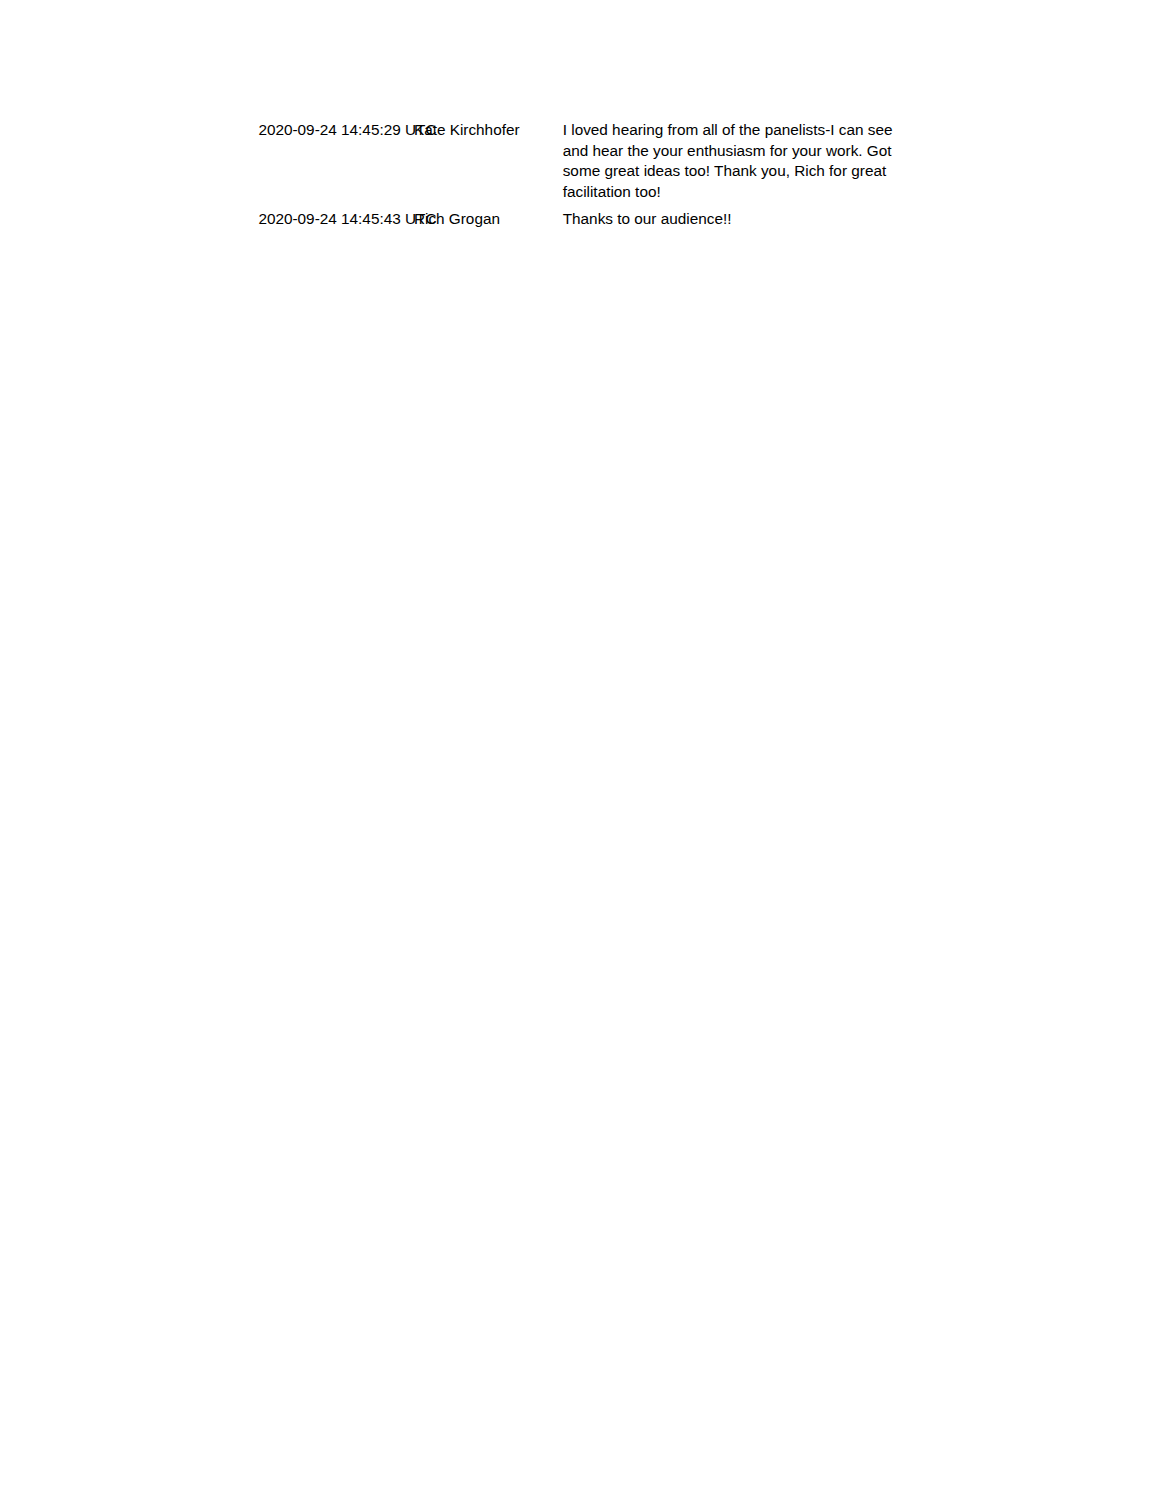| 2020-09-24 14:45:29 UTC | Kate Kirchhofer | I loved hearing from all of the panelists-I can see and hear the your enthusiasm for your work. Got some great ideas too! Thank you, Rich for great facilitation too! |
| 2020-09-24 14:45:43 UTC | Rich Grogan | Thanks to our audience!! |